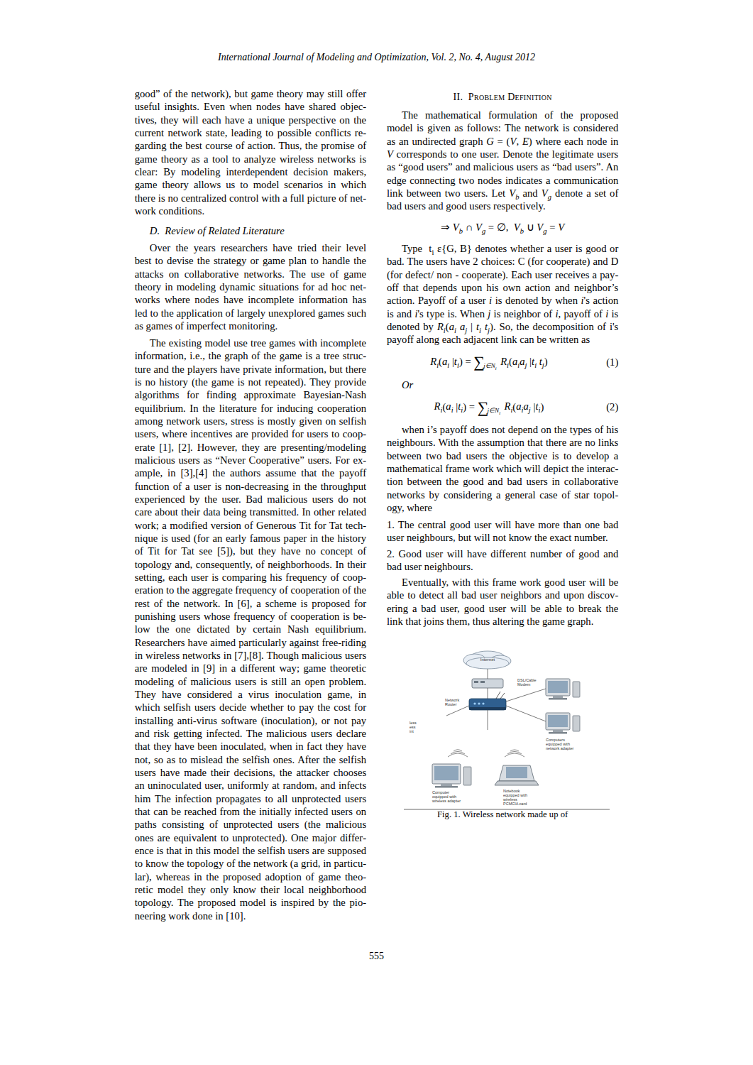International Journal of Modeling and Optimization, Vol. 2, No. 4, August 2012
good” of the network), but game theory may still offer useful insights. Even when nodes have shared objectives, they will each have a unique perspective on the current network state, leading to possible conflicts regarding the best course of action. Thus, the promise of game theory as a tool to analyze wireless networks is clear: By modeling interdependent decision makers, game theory allows us to model scenarios in which there is no centralized control with a full picture of network conditions.
D. Review of Related Literature
Over the years researchers have tried their level best to devise the strategy or game plan to handle the attacks on collaborative networks. The use of game theory in modeling dynamic situations for ad hoc networks where nodes have incomplete information has led to the application of largely unexplored games such as games of imperfect monitoring.
The existing model use tree games with incomplete information, i.e., the graph of the game is a tree structure and the players have private information, but there is no history (the game is not repeated). They provide algorithms for finding approximate Bayesian-Nash equilibrium. In the literature for inducing cooperation among network users, stress is mostly given on selfish users, where incentives are provided for users to cooperate [1], [2]. However, they are presenting/modeling malicious users as “Never Cooperative” users. For example, in [3],[4] the authors assume that the payoff function of a user is non-decreasing in the throughput experienced by the user. Bad malicious users do not care about their data being transmitted. In other related work; a modified version of Generous Tit for Tat technique is used (for an early famous paper in the history of Tit for Tat see [5]), but they have no concept of topology and, consequently, of neighborhoods. In their setting, each user is comparing his frequency of cooperation to the aggregate frequency of cooperation of the rest of the network. In [6], a scheme is proposed for punishing users whose frequency of cooperation is below the one dictated by certain Nash equilibrium. Researchers have aimed particularly against free-riding in wireless networks in [7],[8]. Though malicious users are modeled in [9] in a different way; game theoretic modeling of malicious users is still an open problem. They have considered a virus inoculation game, in which selfish users decide whether to pay the cost for installing anti-virus software (inoculation), or not pay and risk getting infected. The malicious users declare that they have been inoculated, when in fact they have not, so as to mislead the selfish ones. After the selfish users have made their decisions, the attacker chooses an uninoculated user, uniformly at random, and infects him The infection propagates to all unprotected users that can be reached from the initially infected users on paths consisting of unprotected users (the malicious ones are equivalent to unprotected). One major difference is that in this model the selfish users are supposed to know the topology of the network (a grid, in particular), whereas in the proposed adoption of game theoretic model they only know their local neighborhood topology. The proposed model is inspired by the pioneering work done in [10].
II. Problem Definition
The mathematical formulation of the proposed model is given as follows: The network is considered as an undirected graph G = (V, E) where each node in V corresponds to one user. Denote the legitimate users as “good users” and malicious users as “bad users”. An edge connecting two nodes indicates a communication link between two users. Let Vb and Vg denote a set of bad users and good users respectively.
⇒ Vb ∩ Vg = ∅, Vb ∪ Vg = V
Type ti ε{G, B} denotes whether a user is good or bad. The users have 2 choices: C (for cooperate) and D (for defect/ non - cooperate). Each user receives a payoff that depends upon his own action and neighbor’s action. Payoff of a user i is denoted by when i's action is and i's type is. When j is neighbor of i, payoff of i is denoted by Ri(ai aj | ti tj). So, the decomposition of i's payoff along each adjacent link can be written as
Ri(ai |ti) = ∑j∈Ni Ri(aiaj |ti tj)
(1)
Or
Ri(ai |ti) = ∑j∈Ni Ri(aiaj |ti)
(2)
when i’s payoff does not depend on the types of his neighbours. With the assumption that there are no links between two bad users the objective is to develop a mathematical frame work which will depict the interaction between the good and bad users in collaborative networks by considering a general case of star topology, where
1. The central good user will have more than one bad user neighbours, but will not know the exact number.
2. Good user will have different number of good and bad user neighbours.
Eventually, with this frame work good user will be able to detect all bad user neighbors and upon discovering a bad user, good user will be able to break the link that joins them, thus altering the game graph.
Internet DSL/Cable Modem Network Router Computers equipped with network adapter less ess int Computer equipped with wireless adapter Notebook equipped with wireless PCMCIA card
Fig. 1. Wireless network made up of
555